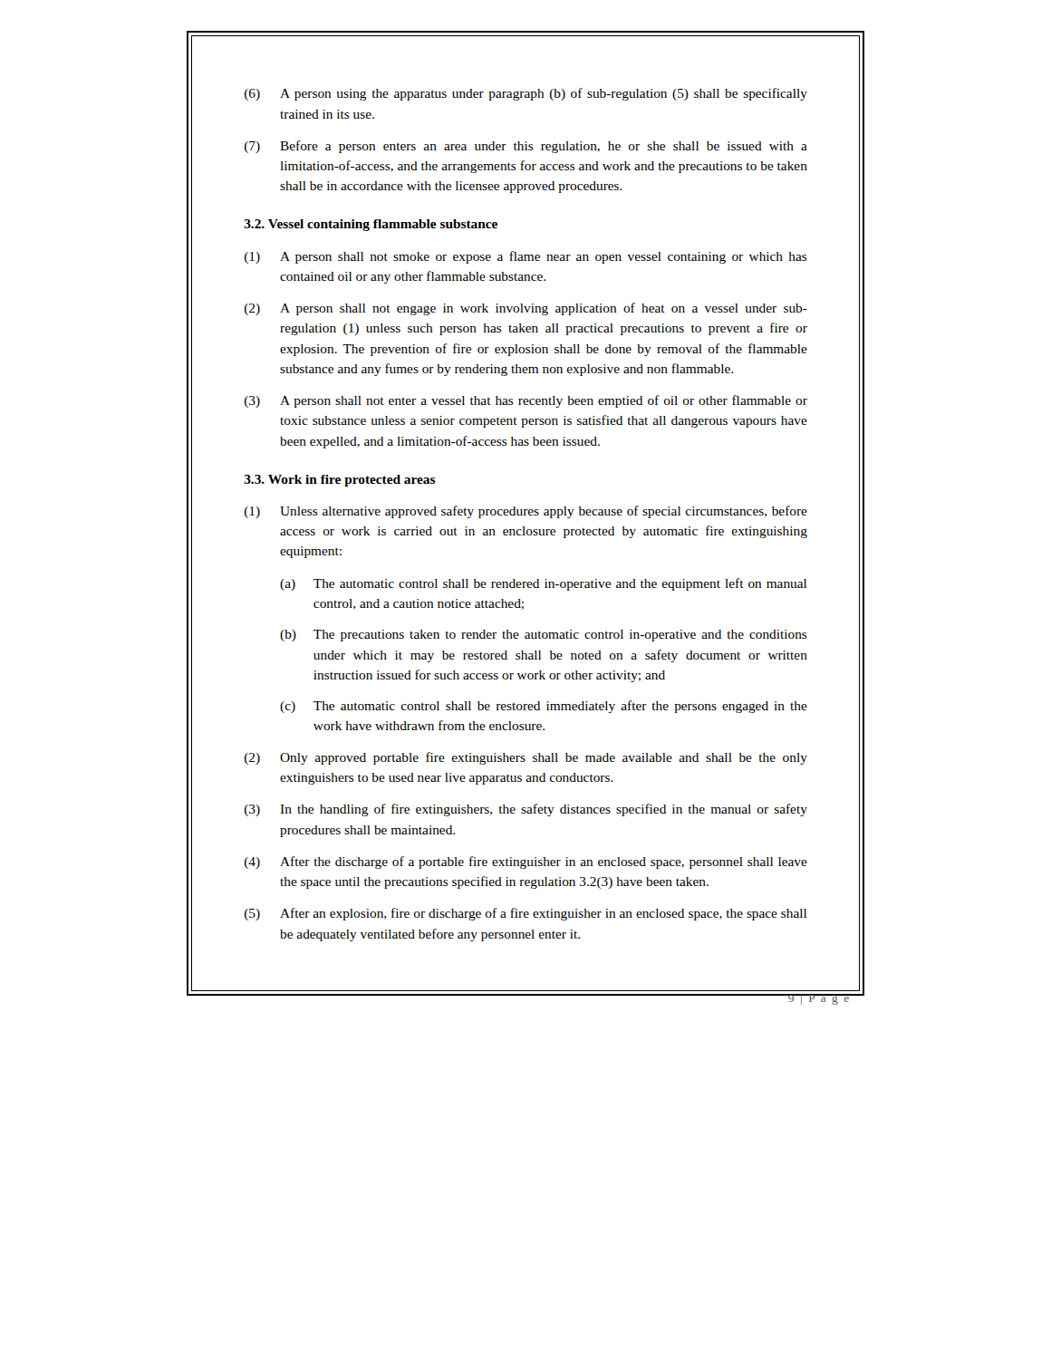(6)
A person using the apparatus under paragraph (b) of sub-regulation (5) shall be specifically trained in its use.
(7)
Before a person enters an area under this regulation, he or she shall be issued with a limitation-of-access, and the arrangements for access and work and the precautions to be taken shall be in accordance with the licensee approved procedures.
3.2. Vessel containing flammable substance
(1)
A person shall not smoke or expose a flame near an open vessel containing or which has contained oil or any other flammable substance.
(2)
A person shall not engage in work involving application of heat on a vessel under sub-regulation (1) unless such person has taken all practical precautions to prevent a fire or explosion. The prevention of fire or explosion shall be done by removal of the flammable substance and any fumes or by rendering them non explosive and non flammable.
(3)
A person shall not enter a vessel that has recently been emptied of oil or other flammable or toxic substance unless a senior competent person is satisfied that all dangerous vapours have been expelled, and a limitation-of-access has been issued.
3.3. Work in fire protected areas
(1)
Unless alternative approved safety procedures apply because of special circumstances, before access or work is carried out in an enclosure protected by automatic fire extinguishing equipment:
(a)
The automatic control shall be rendered in-operative and the equipment left on manual control, and a caution notice attached;
(b)
The precautions taken to render the automatic control in-operative and the conditions under which it may be restored shall be noted on a safety document or written instruction issued for such access or work or other activity; and
(c)
The automatic control shall be restored immediately after the persons engaged in the work have withdrawn from the enclosure.
(2)
Only approved portable fire extinguishers shall be made available and shall be the only extinguishers to be used near live apparatus and conductors.
(3)
In the handling of fire extinguishers, the safety distances specified in the manual or safety procedures shall be maintained.
(4)
After the discharge of a portable fire extinguisher in an enclosed space, personnel shall leave the space until the precautions specified in regulation 3.2(3) have been taken.
(5)
After an explosion, fire or discharge of a fire extinguisher in an enclosed space, the space shall be adequately ventilated before any personnel enter it.
9 | P a g e